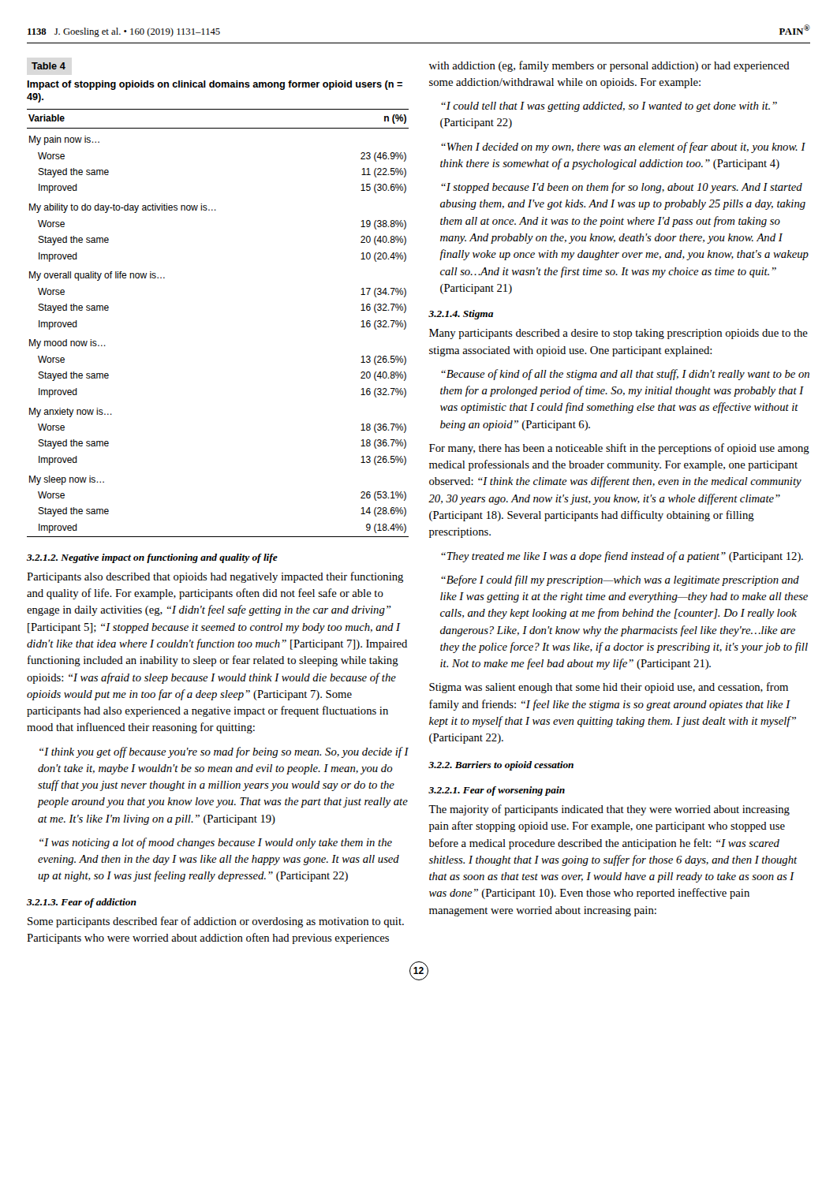1138 J. Goesling et al. • 160 (2019) 1131–1145
PAIN®
Table 4
Impact of stopping opioids on clinical domains among former opioid users (n = 49).
| Variable | n (%) |
| --- | --- |
| My pain now is… | |
| Worse | 23 (46.9%) |
| Stayed the same | 11 (22.5%) |
| Improved | 15 (30.6%) |
| My ability to do day-to-day activities now is… | |
| Worse | 19 (38.8%) |
| Stayed the same | 20 (40.8%) |
| Improved | 10 (20.4%) |
| My overall quality of life now is… | |
| Worse | 17 (34.7%) |
| Stayed the same | 16 (32.7%) |
| Improved | 16 (32.7%) |
| My mood now is… | |
| Worse | 13 (26.5%) |
| Stayed the same | 20 (40.8%) |
| Improved | 16 (32.7%) |
| My anxiety now is… | |
| Worse | 18 (36.7%) |
| Stayed the same | 18 (36.7%) |
| Improved | 13 (26.5%) |
| My sleep now is… | |
| Worse | 26 (53.1%) |
| Stayed the same | 14 (28.6%) |
| Improved | 9 (18.4%) |
3.2.1.2. Negative impact on functioning and quality of life
Participants also described that opioids had negatively impacted their functioning and quality of life. For example, participants often did not feel safe or able to engage in daily activities (eg, “I didn't feel safe getting in the car and driving” [Participant 5]; “I stopped because it seemed to control my body too much, and I didn't like that idea where I couldn't function too much” [Participant 7]). Impaired functioning included an inability to sleep or fear related to sleeping while taking opioids: “I was afraid to sleep because I would think I would die because of the opioids would put me in too far of a deep sleep” (Participant 7). Some participants had also experienced a negative impact or frequent fluctuations in mood that influenced their reasoning for quitting:
“I think you get off because you're so mad for being so mean. So, you decide if I don't take it, maybe I wouldn't be so mean and evil to people. I mean, you do stuff that you just never thought in a million years you would say or do to the people around you that you know love you. That was the part that just really ate at me. It's like I'm living on a pill.” (Participant 19)
“I was noticing a lot of mood changes because I would only take them in the evening. And then in the day I was like all the happy was gone. It was all used up at night, so I was just feeling really depressed.” (Participant 22)
3.2.1.3. Fear of addiction
Some participants described fear of addiction or overdosing as motivation to quit. Participants who were worried about addiction often had previous experiences with addiction (eg, family members or personal addiction) or had experienced some addiction/withdrawal while on opioids. For example:
“I could tell that I was getting addicted, so I wanted to get done with it.” (Participant 22)
“When I decided on my own, there was an element of fear about it, you know. I think there is somewhat of a psychological addiction too.” (Participant 4)
“I stopped because I'd been on them for so long, about 10 years. And I started abusing them, and I've got kids. And I was up to probably 25 pills a day, taking them all at once. And it was to the point where I'd pass out from taking so many. And probably on the, you know, death's door there, you know. And I finally woke up once with my daughter over me, and, you know, that's a wakeup call so…And it wasn't the first time so. It was my choice as time to quit.” (Participant 21)
3.2.1.4. Stigma
Many participants described a desire to stop taking prescription opioids due to the stigma associated with opioid use. One participant explained:
“Because of kind of all the stigma and all that stuff, I didn't really want to be on them for a prolonged period of time. So, my initial thought was probably that I was optimistic that I could find something else that was as effective without it being an opioid” (Participant 6).
For many, there has been a noticeable shift in the perceptions of opioid use among medical professionals and the broader community. For example, one participant observed: “I think the climate was different then, even in the medical community 20, 30 years ago. And now it's just, you know, it's a whole different climate” (Participant 18). Several participants had difficulty obtaining or filling prescriptions.
“They treated me like I was a dope fiend instead of a patient” (Participant 12).
“Before I could fill my prescription—which was a legitimate prescription and like I was getting it at the right time and everything—they had to make all these calls, and they kept looking at me from behind the [counter]. Do I really look dangerous? Like, I don't know why the pharmacists feel like they're…like are they the police force? It was like, if a doctor is prescribing it, it's your job to fill it. Not to make me feel bad about my life” (Participant 21).
Stigma was salient enough that some hid their opioid use, and cessation, from family and friends: “I feel like the stigma is so great around opiates that like I kept it to myself that I was even quitting taking them. I just dealt with it myself” (Participant 22).
3.2.2. Barriers to opioid cessation
3.2.2.1. Fear of worsening pain
The majority of participants indicated that they were worried about increasing pain after stopping opioid use. For example, one participant who stopped use before a medical procedure described the anticipation he felt: “I was scared shitless. I thought that I was going to suffer for those 6 days, and then I thought that as soon as that test was over, I would have a pill ready to take as soon as I was done” (Participant 10). Even those who reported ineffective pain management were worried about increasing pain:
12